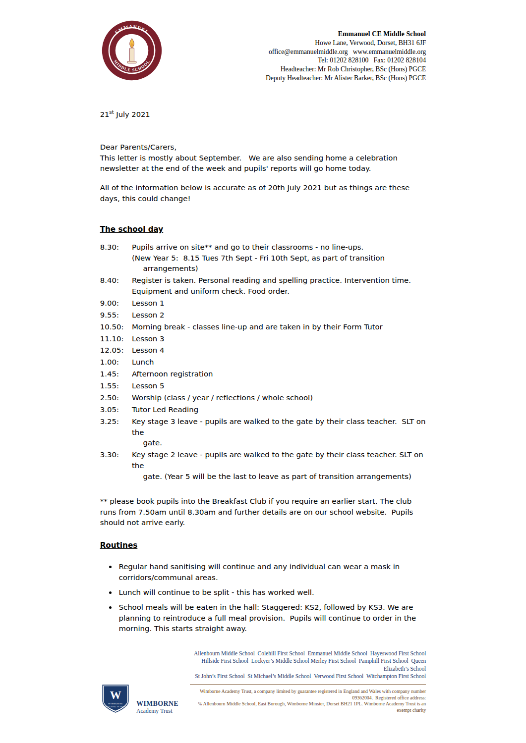EMMANUEL MIDDLE SCHOOL
Emmanuel CE Middle School
Howe Lane, Verwood, Dorset, BH31 6JF
office@emmanuelmiddle.org www.emmanuelmiddle.org
Tel: 01202 828100 Fax: 01202 828104
Headteacher: Mr Rob Christopher, BSc (Hons) PGCE
Deputy Headteacher: Mr Alister Barker, BSc (Hons) PGCE
21st July 2021
Dear Parents/Carers,
This letter is mostly about September. We are also sending home a celebration newsletter at the end of the week and pupils' reports will go home today.
All of the information below is accurate as of 20th July 2021 but as things are these days, this could change!
The school day
8.30:
Pupils arrive on site** and go to their classrooms - no line-ups. (New Year 5: 8.15 Tues 7th Sept - Fri 10th Sept, as part of transition arrangements)
8.40:
Register is taken. Personal reading and spelling practice. Intervention time. Equipment and uniform check. Food order.
9.00:
Lesson 1
9.55:
Lesson 2
10.50:
Morning break - classes line-up and are taken in by their Form Tutor
11.10:
Lesson 3
12.05:
Lesson 4
1.00:
Lunch
1.45:
Afternoon registration
1.55:
Lesson 5
2.50:
Worship (class / year / reflections / whole school)
3.05:
Tutor Led Reading
3.25:
Key stage 3 leave - pupils are walked to the gate by their class teacher. SLT on the gate.
3.30:
Key stage 2 leave - pupils are walked to the gate by their class teacher. SLT on the gate. (Year 5 will be the last to leave as part of transition arrangements)
** please book pupils into the Breakfast Club if you require an earlier start. The club runs from 7.50am until 8.30am and further details are on our school website. Pupils should not arrive early.
Routines
Regular hand sanitising will continue and any individual can wear a mask in corridors/communal areas.
Lunch will continue to be split - this has worked well.
School meals will be eaten in the hall: Staggered: KS2, followed by KS3. We are planning to reintroduce a full meal provision. Pupils will continue to order in the morning. This starts straight away.
W WIMBORNE TEACHING SCHOOL
WIMBORNE Academy Trust
Allenbourn Middle School Colehill First School Emmanuel Middle School Hayeswood First School
Hillside First School Lockyer’s Middle School Merley First School Pamphill First School Queen Elizabeth’s School
St John’s First School St Michael’s Middle School Verwood First School Witchampton First School
Wimborne Academy Trust, a company limited by guarantee registered in England and Wales with company number 09362004. Registered office address:
℅ Allenbourn Middle School, East Borough, Wimborne Minster, Dorset BH21 1PL. Wimborne Academy Trust is an exempt charity